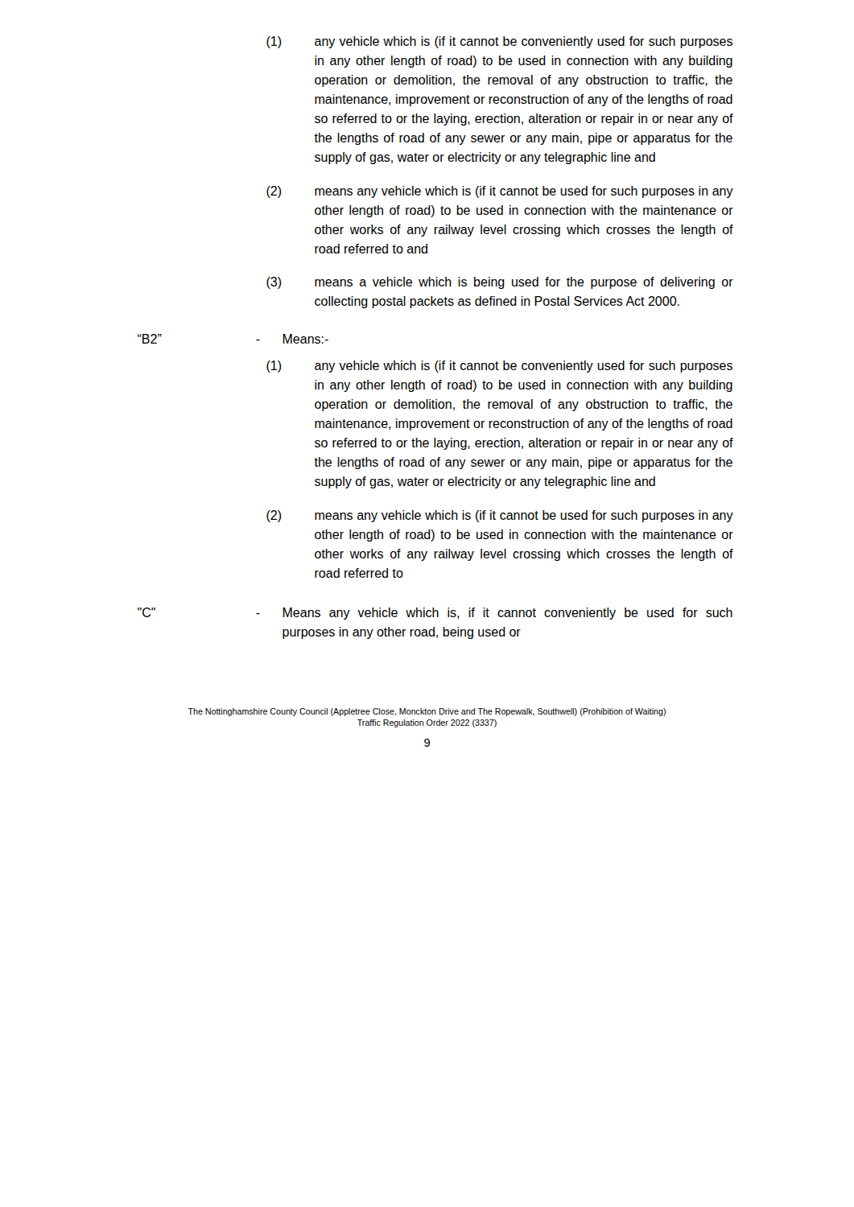(1)
any vehicle which is (if it cannot be conveniently used for such purposes in any other length of road) to be used in connection with any building operation or demolition, the removal of any obstruction to traffic, the maintenance, improvement or reconstruction of any of the lengths of road so referred to or the laying, erection, alteration or repair in or near any of the lengths of road of any sewer or any main, pipe or apparatus for the supply of gas, water or electricity or any telegraphic line and
(2)
means any vehicle which is (if it cannot be used for such purposes in any other length of road) to be used in connection with the maintenance or other works of any railway level crossing which crosses the length of road referred to and
(3)
means a vehicle which is being used for the purpose of delivering or collecting postal packets as defined in Postal Services Act 2000.
“B2”
-
Means:-
(1)
any vehicle which is (if it cannot be conveniently used for such purposes in any other length of road) to be used in connection with any building operation or demolition, the removal of any obstruction to traffic, the maintenance, improvement or reconstruction of any of the lengths of road so referred to or the laying, erection, alteration or repair in or near any of the lengths of road of any sewer or any main, pipe or apparatus for the supply of gas, water or electricity or any telegraphic line and
(2)
means any vehicle which is (if it cannot be used for such purposes in any other length of road) to be used in connection with the maintenance or other works of any railway level crossing which crosses the length of road referred to
"C"
-
Means any vehicle which is, if it cannot conveniently be used for such purposes in any other road, being used or
The Nottinghamshire County Council (Appletree Close, Monckton Drive and The Ropewalk, Southwell) (Prohibition of Waiting)
Traffic Regulation Order 2022 (3337)
9